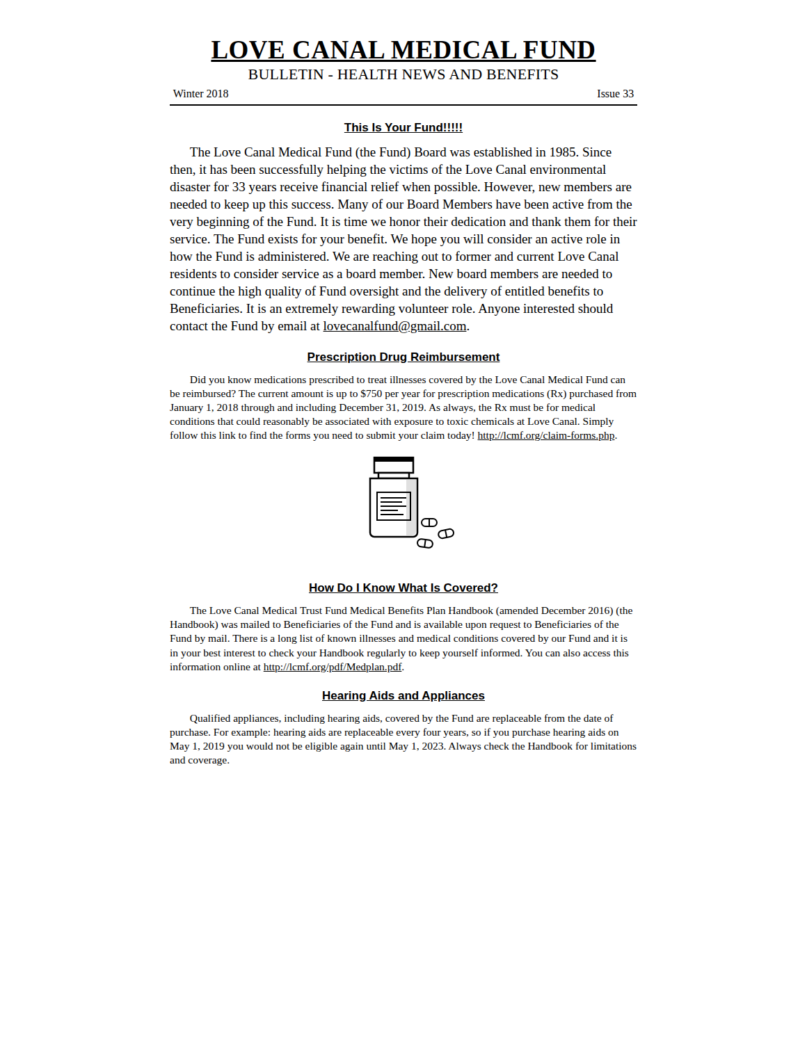LOVE CANAL MEDICAL FUND
BULLETIN - HEALTH NEWS AND BENEFITS
Winter 2018 Issue 33
This Is Your Fund!!!!!
The Love Canal Medical Fund (the Fund) Board was established in 1985. Since then, it has been successfully helping the victims of the Love Canal environmental disaster for 33 years receive financial relief when possible. However, new members are needed to keep up this success. Many of our Board Members have been active from the very beginning of the Fund. It is time we honor their dedication and thank them for their service. The Fund exists for your benefit. We hope you will consider an active role in how the Fund is administered. We are reaching out to former and current Love Canal residents to consider service as a board member. New board members are needed to continue the high quality of Fund oversight and the delivery of entitled benefits to Beneficiaries. It is an extremely rewarding volunteer role. Anyone interested should contact the Fund by email at lovecanalfund@gmail.com.
Prescription Drug Reimbursement
Did you know medications prescribed to treat illnesses covered by the Love Canal Medical Fund can be reimbursed? The current amount is up to $750 per year for prescription medications (Rx) purchased from January 1, 2018 through and including December 31, 2019. As always, the Rx must be for medical conditions that could reasonably be associated with exposure to toxic chemicals at Love Canal. Simply follow this link to find the forms you need to submit your claim today! http://lcmf.org/claim-forms.php.
How Do I Know What Is Covered?
The Love Canal Medical Trust Fund Medical Benefits Plan Handbook (amended December 2016) (the Handbook) was mailed to Beneficiaries of the Fund and is available upon request to Beneficiaries of the Fund by mail. There is a long list of known illnesses and medical conditions covered by our Fund and it is in your best interest to check your Handbook regularly to keep yourself informed. You can also access this information online at http://lcmf.org/pdf/Medplan.pdf.
Hearing Aids and Appliances
Qualified appliances, including hearing aids, covered by the Fund are replaceable from the date of purchase. For example: hearing aids are replaceable every four years, so if you purchase hearing aids on May 1, 2019 you would not be eligible again until May 1, 2023. Always check the Handbook for limitations and coverage.